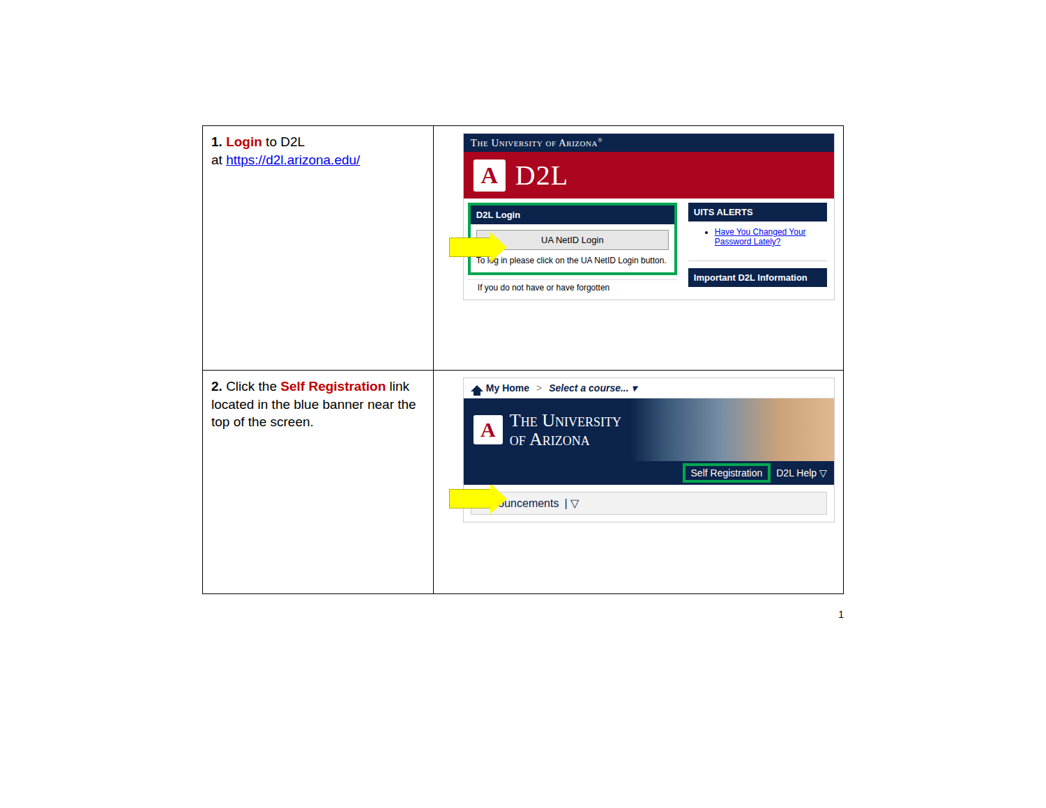| 1. Login to D2L at https://d2l.arizona.edu/ | The University of Arizona ® A D2L D2L Login UA NetID Login To log in please click on the UA NetID Login button. If you do not have or have forgotten UITS ALERTS Have You Changed Your Password Lately? Important D2L Information |
| 2. Click the Self Registration link located in the blue banner near the top of the screen. | My Home > Select a course... ▾ A The University of Arizona Self Registration D2L Help ▽ Announcements / ▽ |
1